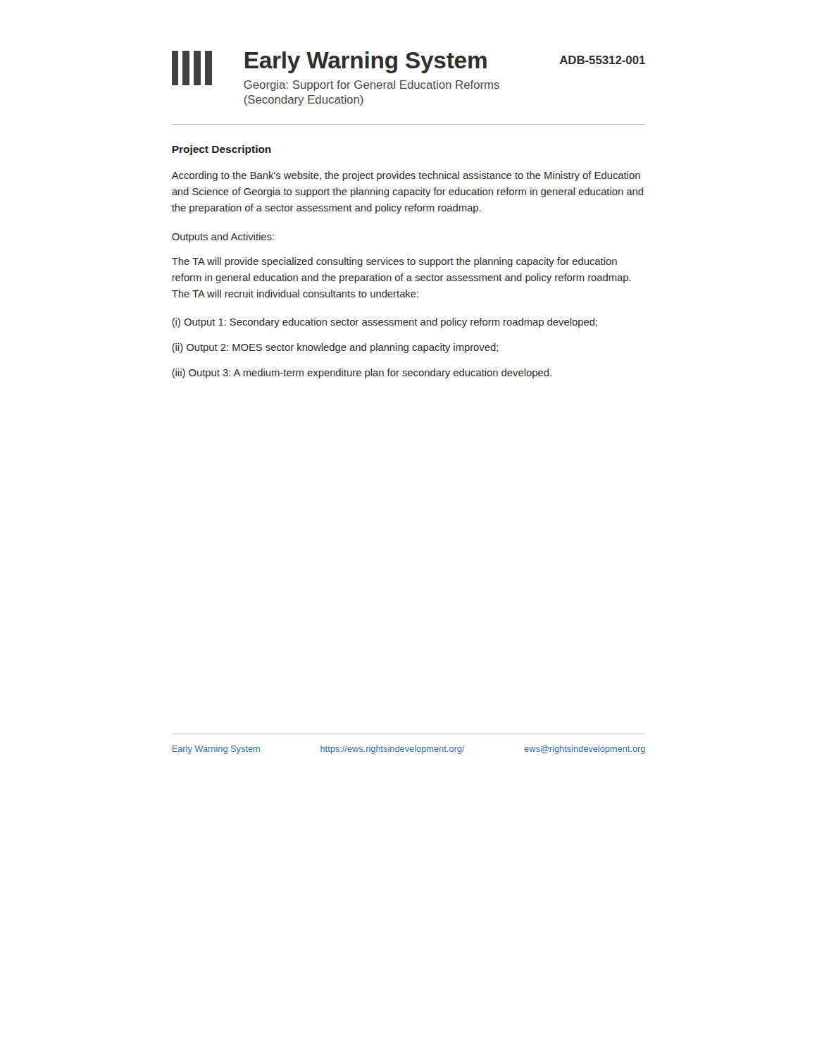Early Warning System
Georgia: Support for General Education Reforms (Secondary Education)
ADB-55312-001
Project Description
According to the Bank's website, the project provides technical assistance to the Ministry of Education and Science of Georgia to support the planning capacity for education reform in general education and the preparation of a sector assessment and policy reform roadmap.
Outputs and Activities:
The TA will provide specialized consulting services to support the planning capacity for education reform in general education and the preparation of a sector assessment and policy reform roadmap. The TA will recruit individual consultants to undertake:
(i) Output 1: Secondary education sector assessment and policy reform roadmap developed;
(ii) Output 2: MOES sector knowledge and planning capacity improved;
(iii) Output 3: A medium-term expenditure plan for secondary education developed.
Early Warning System
https://ews.rightsindevelopment.org/
ews@rightsindevelopment.org